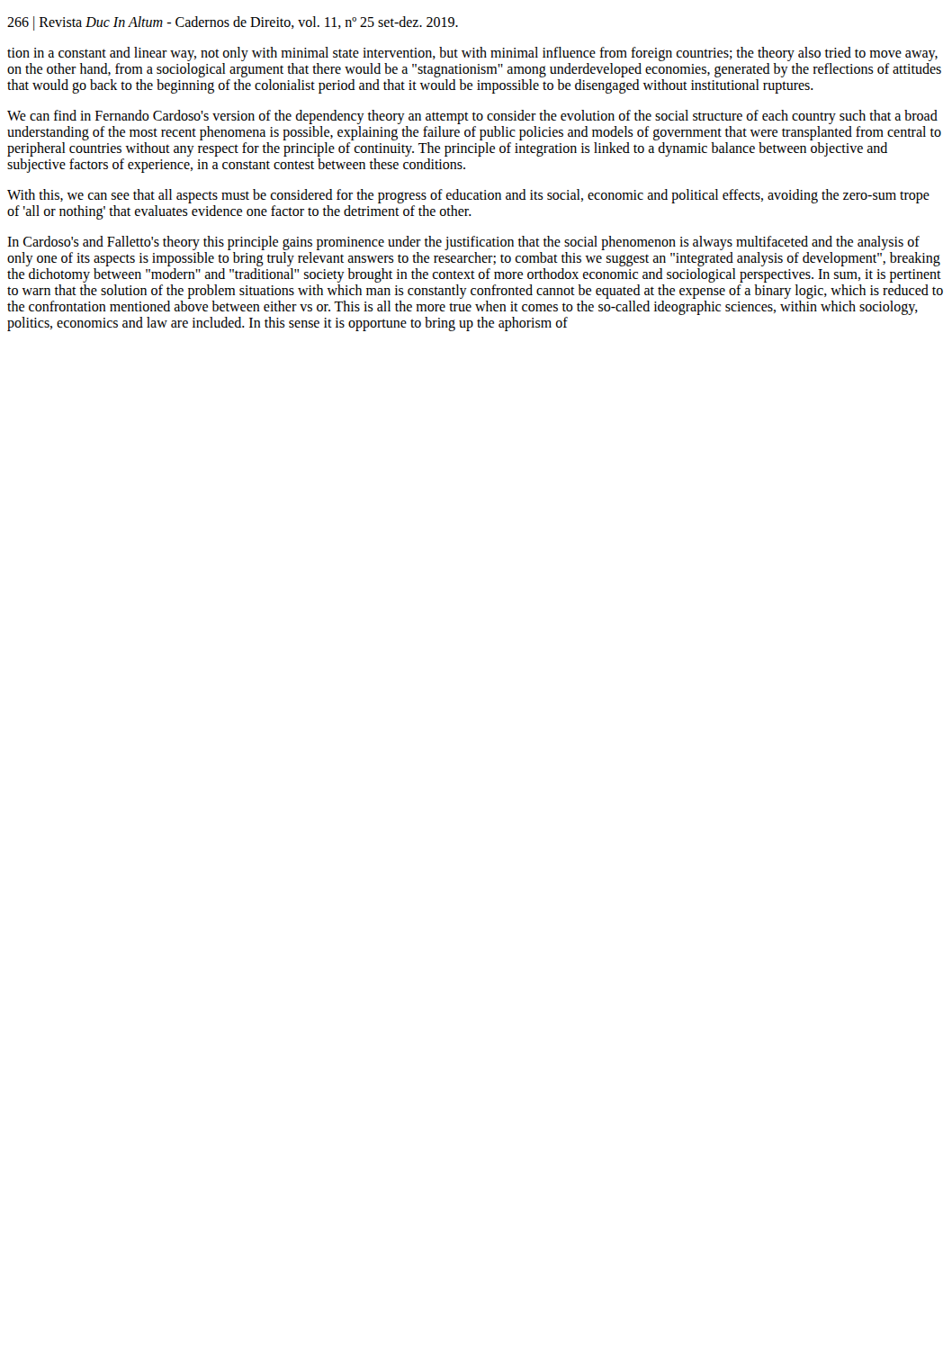266 | Revista Duc In Altum - Cadernos de Direito, vol. 11, nº 25 set-dez. 2019.
tion in a constant and linear way, not only with minimal state intervention, but with minimal influence from foreign countries; the theory also tried to move away, on the other hand, from a sociological argument that there would be a "stagnationism" among underdeveloped economies, generated by the reflections of attitudes that would go back to the beginning of the colonialist period and that it would be impossible to be disengaged without institutional ruptures.
We can find in Fernando Cardoso's version of the dependency theory an attempt to consider the evolution of the social structure of each country such that a broad understanding of the most recent phenomena is possible, explaining the failure of public policies and models of government that were transplanted from central to peripheral countries without any respect for the principle of continuity. The principle of integration is linked to a dynamic balance between objective and subjective factors of experience, in a constant contest between these conditions.
With this, we can see that all aspects must be considered for the progress of education and its social, economic and political effects, avoiding the zero-sum trope of 'all or nothing' that evaluates evidence one factor to the detriment of the other.
In Cardoso's and Falletto's theory this principle gains prominence under the justification that the social phenomenon is always multifaceted and the analysis of only one of its aspects is impossible to bring truly relevant answers to the researcher; to combat this we suggest an "integrated analysis of development", breaking the dichotomy between "modern" and "traditional" society brought in the context of more orthodox economic and sociological perspectives. In sum, it is pertinent to warn that the solution of the problem situations with which man is constantly confronted cannot be equated at the expense of a binary logic, which is reduced to the confrontation mentioned above between either vs or. This is all the more true when it comes to the so-called ideographic sciences, within which sociology, politics, economics and law are included. In this sense it is opportune to bring up the aphorism of